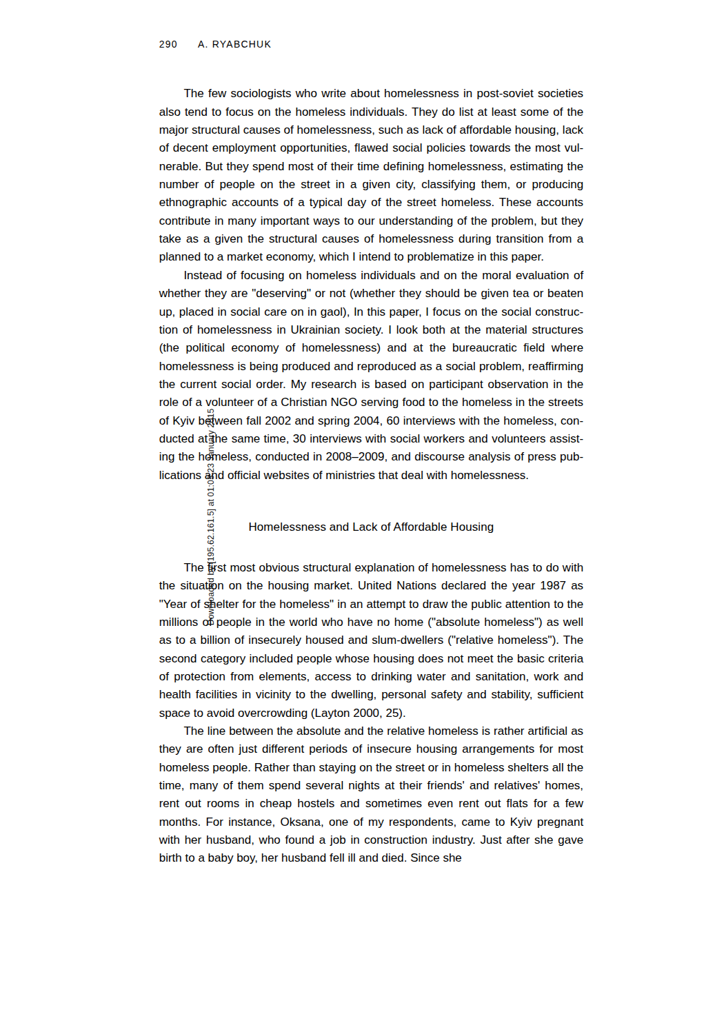Downloaded by [195.62.161.5] at 01:03 23 January 2015
290 A. RYABCHUK
The few sociologists who write about homelessness in post-soviet societies also tend to focus on the homeless individuals. They do list at least some of the major structural causes of homelessness, such as lack of affordable housing, lack of decent employment opportunities, flawed social policies towards the most vulnerable. But they spend most of their time defining homelessness, estimating the number of people on the street in a given city, classifying them, or producing ethnographic accounts of a typical day of the street homeless. These accounts contribute in many important ways to our understanding of the problem, but they take as a given the structural causes of homelessness during transition from a planned to a market economy, which I intend to problematize in this paper.
Instead of focusing on homeless individuals and on the moral evaluation of whether they are "deserving" or not (whether they should be given tea or beaten up, placed in social care on in gaol), In this paper, I focus on the social construction of homelessness in Ukrainian society. I look both at the material structures (the political economy of homelessness) and at the bureaucratic field where homelessness is being produced and reproduced as a social problem, reaffirming the current social order. My research is based on participant observation in the role of a volunteer of a Christian NGO serving food to the homeless in the streets of Kyiv between fall 2002 and spring 2004, 60 interviews with the homeless, conducted at the same time, 30 interviews with social workers and volunteers assisting the homeless, conducted in 2008–2009, and discourse analysis of press publications and official websites of ministries that deal with homelessness.
Homelessness and Lack of Affordable Housing
The first most obvious structural explanation of homelessness has to do with the situation on the housing market. United Nations declared the year 1987 as "Year of shelter for the homeless" in an attempt to draw the public attention to the millions of people in the world who have no home ("absolute homeless") as well as to a billion of insecurely housed and slum-dwellers ("relative homeless"). The second category included people whose housing does not meet the basic criteria of protection from elements, access to drinking water and sanitation, work and health facilities in vicinity to the dwelling, personal safety and stability, sufficient space to avoid overcrowding (Layton 2000, 25).
The line between the absolute and the relative homeless is rather artificial as they are often just different periods of insecure housing arrangements for most homeless people. Rather than staying on the street or in homeless shelters all the time, many of them spend several nights at their friends' and relatives' homes, rent out rooms in cheap hostels and sometimes even rent out flats for a few months. For instance, Oksana, one of my respondents, came to Kyiv pregnant with her husband, who found a job in construction industry. Just after she gave birth to a baby boy, her husband fell ill and died. Since she